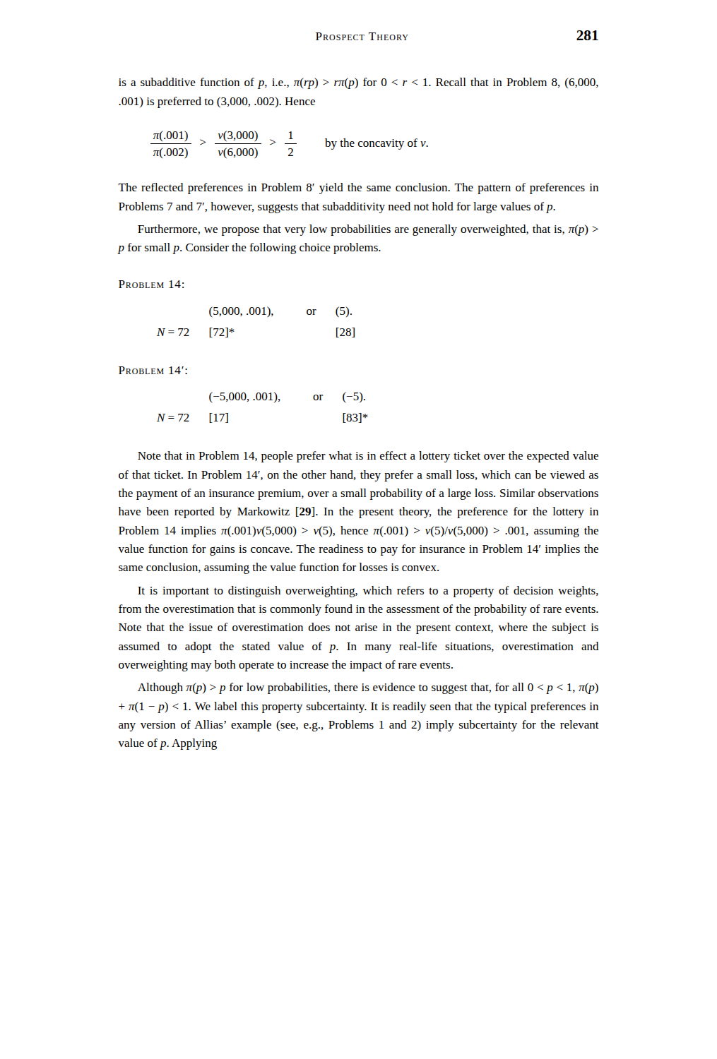Prospect Theory 281
is a subadditive function of p, i.e., π(rp) > rπ(p) for 0 < r < 1. Recall that in Problem 8, (6,000, .001) is preferred to (3,000, .002). Hence
π(.001) π(.002) > v(3,000) v(6,000) > 12 by the concavity of v.
The reflected preferences in Problem 8′ yield the same conclusion. The pattern of preferences in Problems 7 and 7′, however, suggests that subadditivity need not hold for large values of p.
Furthermore, we propose that very low probabilities are generally overweighted, that is, π(p) > p for small p. Consider the following choice problems.
Problem 14:
| | (5,000, .001), | or | (5). |
| N = 72 | [72]* | | [28] |
Problem 14′:
| | (−5,000, .001), | or | (−5). |
| N = 72 | [17] | | [83]* |
Note that in Problem 14, people prefer what is in effect a lottery ticket over the expected value of that ticket. In Problem 14′, on the other hand, they prefer a small loss, which can be viewed as the payment of an insurance premium, over a small probability of a large loss. Similar observations have been reported by Markowitz [29]. In the present theory, the preference for the lottery in Problem 14 implies π(.001)v(5,000) > v(5), hence π(.001) > v(5)/v(5,000) > .001, assuming the value function for gains is concave. The readiness to pay for insurance in Problem 14′ implies the same conclusion, assuming the value function for losses is convex.
It is important to distinguish overweighting, which refers to a property of decision weights, from the overestimation that is commonly found in the assessment of the probability of rare events. Note that the issue of overestimation does not arise in the present context, where the subject is assumed to adopt the stated value of p. In many real-life situations, overestimation and overweighting may both operate to increase the impact of rare events.
Although π(p) > p for low probabilities, there is evidence to suggest that, for all 0 < p < 1, π(p) + π(1 − p) < 1. We label this property subcertainty. It is readily seen that the typical preferences in any version of Allias’ example (see, e.g., Problems 1 and 2) imply subcertainty for the relevant value of p. Applying